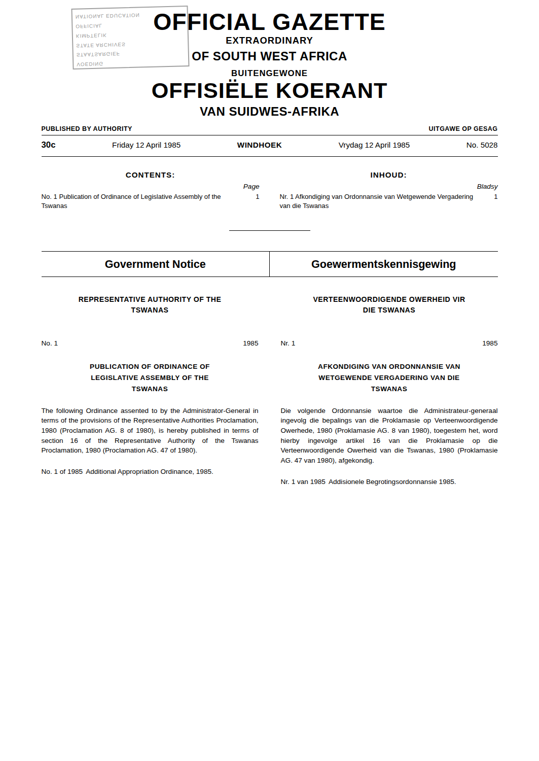NATIONAL EDUCATION OFFICIAL KIMPTELIK STATE ARCHIVES STAATSARGIEF VOEDING
OFFICIAL GAZETTE
EXTRAORDINARY
OF SOUTH WEST AFRICA
BUITENGEWONE
OFFISIËLE KOERANT
VAN SUIDWES-AFRIKA
PUBLISHED BY AUTHORITY UITGAWE OP GESAG
30c Friday 12 April 1985 WINDHOEK Vrydag 12 April 1985 No. 5028
CONTENTS:
Page
No. 1 Publication of Ordinance of Legislative Assembly of the Tswanas
1
INHOUD:
Bladsy
Nr. 1 Afkondiging van Ordonnansie van Wetgewende Vergadering van die Tswanas
1
Government Notice
Goewermentskennisgewing
REPRESENTATIVE AUTHORITY OF THE
TSWANAS
No. 1 1985
PUBLICATION OF ORDINANCE OF
LEGISLATIVE ASSEMBLY OF THE
TSWANAS
The following Ordinance assented to by the Administrator-General in terms of the provisions of the Representative Authorities Proclamation, 1980 (Proclamation AG. 8 of 1980), is hereby published in terms of section 16 of the Representative Authority of the Tswanas Proclamation, 1980 (Proclamation AG. 47 of 1980).
No. 1 of 1985
Additional Appropriation Ordinance, 1985.
VERTEENWOORDIGENDE OWERHEID VIR
DIE TSWANAS
Nr. 1 1985
AFKONDIGING VAN ORDONNANSIE VAN
WETGEWENDE VERGADERING VAN DIE
TSWANAS
Die volgende Ordonnansie waartoe die Administrateur-generaal ingevolg die bepalings van die Proklamasie op Verteenwoordigende Owerhede, 1980 (Proklamasie AG. 8 van 1980), toegestem het, word hierby ingevolge artikel 16 van die Proklamasie op die Verteenwoordigende Owerheid van die Tswanas, 1980 (Proklamasie AG. 47 van 1980), afgekondig.
Nr. 1 van 1985
Addisionele Begrotingsordonnansie 1985.